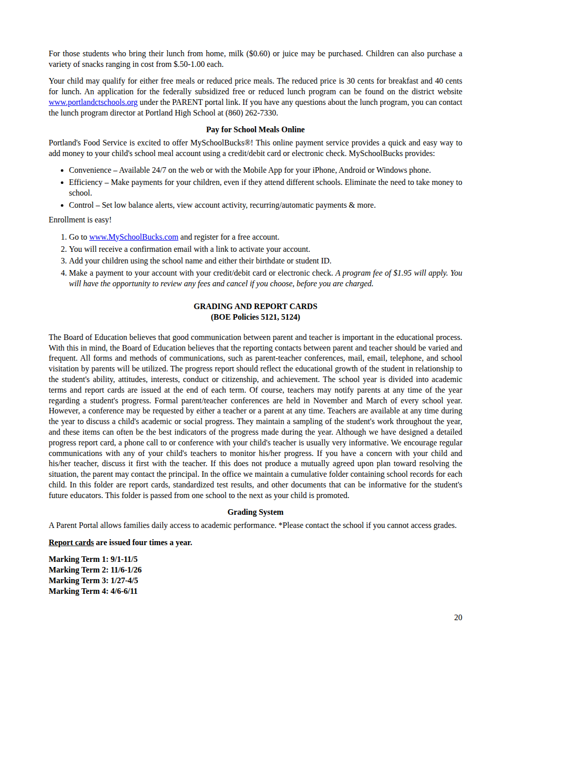For those students who bring their lunch from home, milk ($0.60) or juice may be purchased. Children can also purchase a variety of snacks ranging in cost from $.50-1.00 each.
Your child may qualify for either free meals or reduced price meals. The reduced price is 30 cents for breakfast and 40 cents for lunch. An application for the federally subsidized free or reduced lunch program can be found on the district website www.portlandctschools.org under the PARENT portal link. If you have any questions about the lunch program, you can contact the lunch program director at Portland High School at (860) 262-7330.
Pay for School Meals Online
Portland's Food Service is excited to offer MySchoolBucks®! This online payment service provides a quick and easy way to add money to your child's school meal account using a credit/debit card or electronic check. MySchoolBucks provides:
Convenience – Available 24/7 on the web or with the Mobile App for your iPhone, Android or Windows phone.
Efficiency – Make payments for your children, even if they attend different schools. Eliminate the need to take money to school.
Control – Set low balance alerts, view account activity, recurring/automatic payments & more.
Enrollment is easy!
Go to www.MySchoolBucks.com and register for a free account.
You will receive a confirmation email with a link to activate your account.
Add your children using the school name and either their birthdate or student ID.
Make a payment to your account with your credit/debit card or electronic check. A program fee of $1.95 will apply. You will have the opportunity to review any fees and cancel if you choose, before you are charged.
GRADING AND REPORT CARDS
(BOE Policies 5121, 5124)
The Board of Education believes that good communication between parent and teacher is important in the educational process. With this in mind, the Board of Education believes that the reporting contacts between parent and teacher should be varied and frequent. All forms and methods of communications, such as parent-teacher conferences, mail, email, telephone, and school visitation by parents will be utilized. The progress report should reflect the educational growth of the student in relationship to the student's ability, attitudes, interests, conduct or citizenship, and achievement. The school year is divided into academic terms and report cards are issued at the end of each term. Of course, teachers may notify parents at any time of the year regarding a student's progress. Formal parent/teacher conferences are held in November and March of every school year. However, a conference may be requested by either a teacher or a parent at any time. Teachers are available at any time during the year to discuss a child's academic or social progress. They maintain a sampling of the student's work throughout the year, and these items can often be the best indicators of the progress made during the year. Although we have designed a detailed progress report card, a phone call to or conference with your child's teacher is usually very informative. We encourage regular communications with any of your child's teachers to monitor his/her progress. If you have a concern with your child and his/her teacher, discuss it first with the teacher. If this does not produce a mutually agreed upon plan toward resolving the situation, the parent may contact the principal. In the office we maintain a cumulative folder containing school records for each child. In this folder are report cards, standardized test results, and other documents that can be informative for the student's future educators. This folder is passed from one school to the next as your child is promoted.
Grading System
A Parent Portal allows families daily access to academic performance. *Please contact the school if you cannot access grades.
Report cards are issued four times a year.
Marking Term 1: 9/1-11/5
Marking Term 2: 11/6-1/26
Marking Term 3: 1/27-4/5
Marking Term 4: 4/6-6/11
20